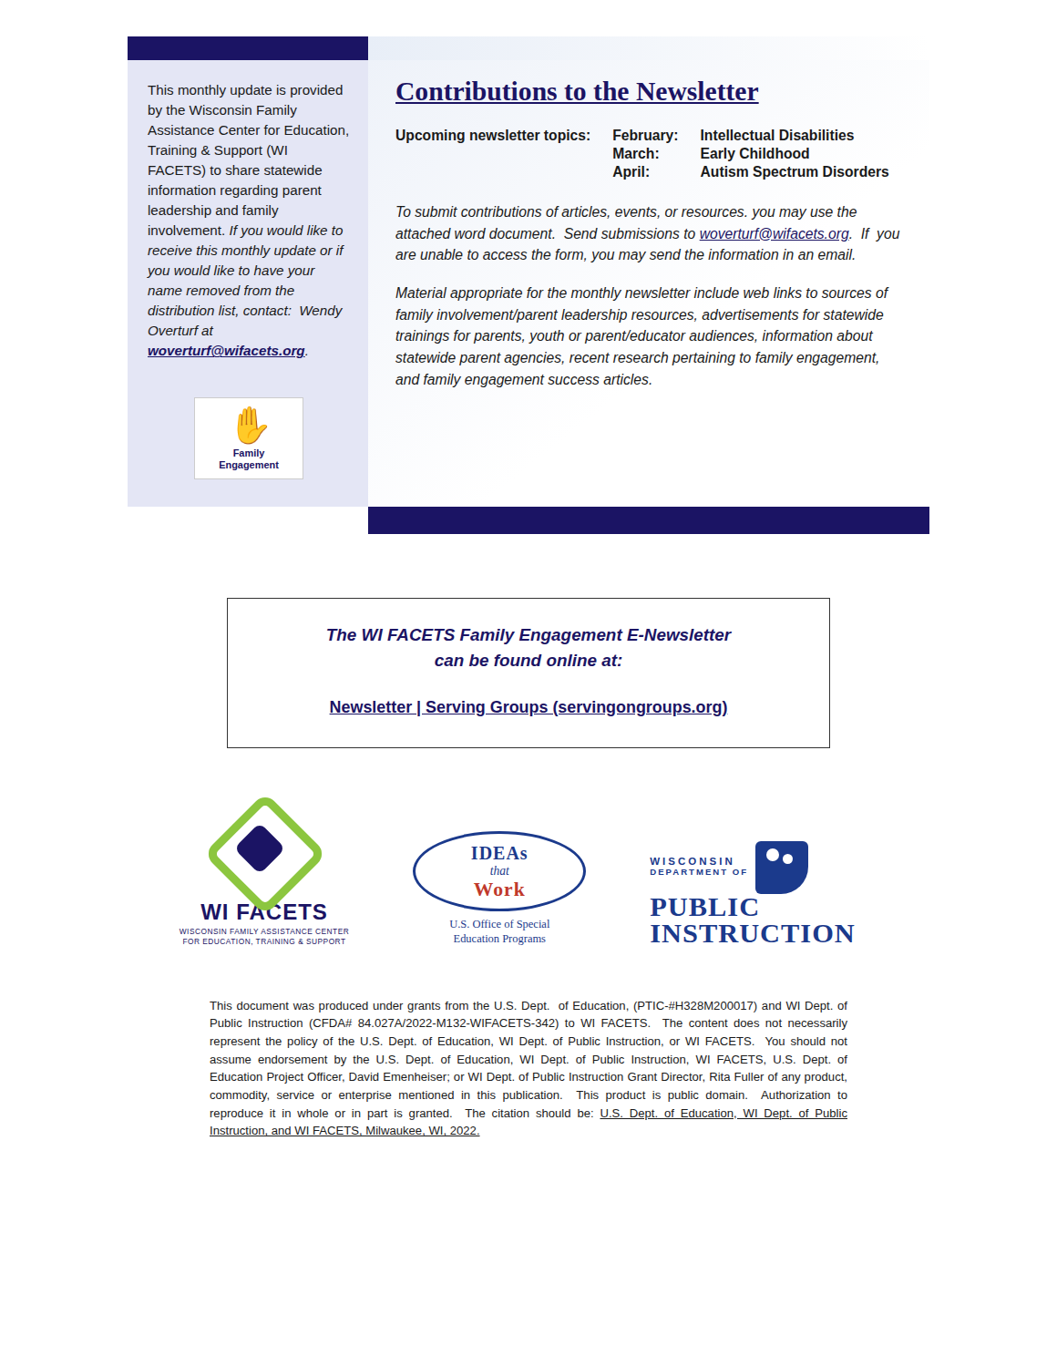This monthly update is provided by the Wisconsin Family Assistance Center for Education, Training & Support (WI FACETS) to share statewide information regarding parent leadership and family involvement. If you would like to receive this monthly update or if you would like to have your name removed from the distribution list, contact: Wendy Overturf at woverturf@wifacets.org.
✋
Family
Engagement
Contributions to the Newsletter
| Upcoming newsletter topics: | February: | Intellectual Disabilities |
| | March: | Early Childhood |
| | April: | Autism Spectrum Disorders |
To submit contributions of articles, events, or resources. you may use the attached word document. Send submissions to woverturf@wifacets.org. If you are unable to access the form, you may send the information in an email.
Material appropriate for the monthly newsletter include web links to sources of family involvement/parent leadership resources, advertisements for statewide trainings for parents, youth or parent/educator audiences, information about statewide parent agencies, recent research pertaining to family engagement, and family engagement success articles.
The WI FACETS Family Engagement E-Newsletter
can be found online at:
Newsletter | Serving Groups (servingongroups.org)
WI FACETS
Wisconsin Family Assistance Center
for Education, Training & Support
IDEAs
that
Work
U.S. Office of Special
Education Programs
WISCONSIN
DEPARTMENT OF
PUBLIC
INSTRUCTION
This document was produced under grants from the U.S. Dept. of Education, (PTIC-#H328M200017) and WI Dept. of Public Instruction (CFDA# 84.027A/2022-M132-WIFACETS-342) to WI FACETS. The content does not necessarily represent the policy of the U.S. Dept. of Education, WI Dept. of Public Instruction, or WI FACETS. You should not assume endorsement by the U.S. Dept. of Education, WI Dept. of Public Instruction, WI FACETS, U.S. Dept. of Education Project Officer, David Emenheiser; or WI Dept. of Public Instruction Grant Director, Rita Fuller of any product, commodity, service or enterprise mentioned in this publication. This product is public domain. Authorization to reproduce it in whole or in part is granted. The citation should be: U.S. Dept. of Education, WI Dept. of Public Instruction, and WI FACETS, Milwaukee, WI, 2022.